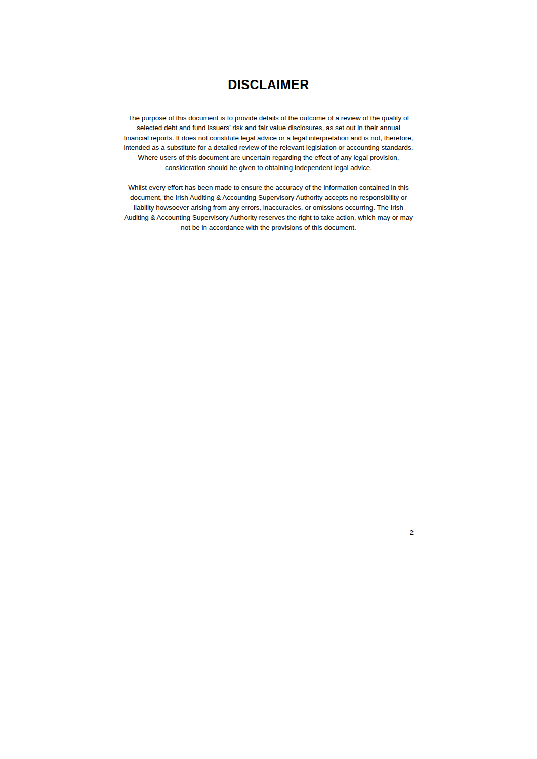DISCLAIMER
The purpose of this document is to provide details of the outcome of a review of the quality of selected debt and fund issuers’ risk and fair value disclosures, as set out in their annual financial reports. It does not constitute legal advice or a legal interpretation and is not, therefore, intended as a substitute for a detailed review of the relevant legislation or accounting standards. Where users of this document are uncertain regarding the effect of any legal provision, consideration should be given to obtaining independent legal advice.
Whilst every effort has been made to ensure the accuracy of the information contained in this document, the Irish Auditing & Accounting Supervisory Authority accepts no responsibility or liability howsoever arising from any errors, inaccuracies, or omissions occurring. The Irish Auditing & Accounting Supervisory Authority reserves the right to take action, which may or may not be in accordance with the provisions of this document.
2